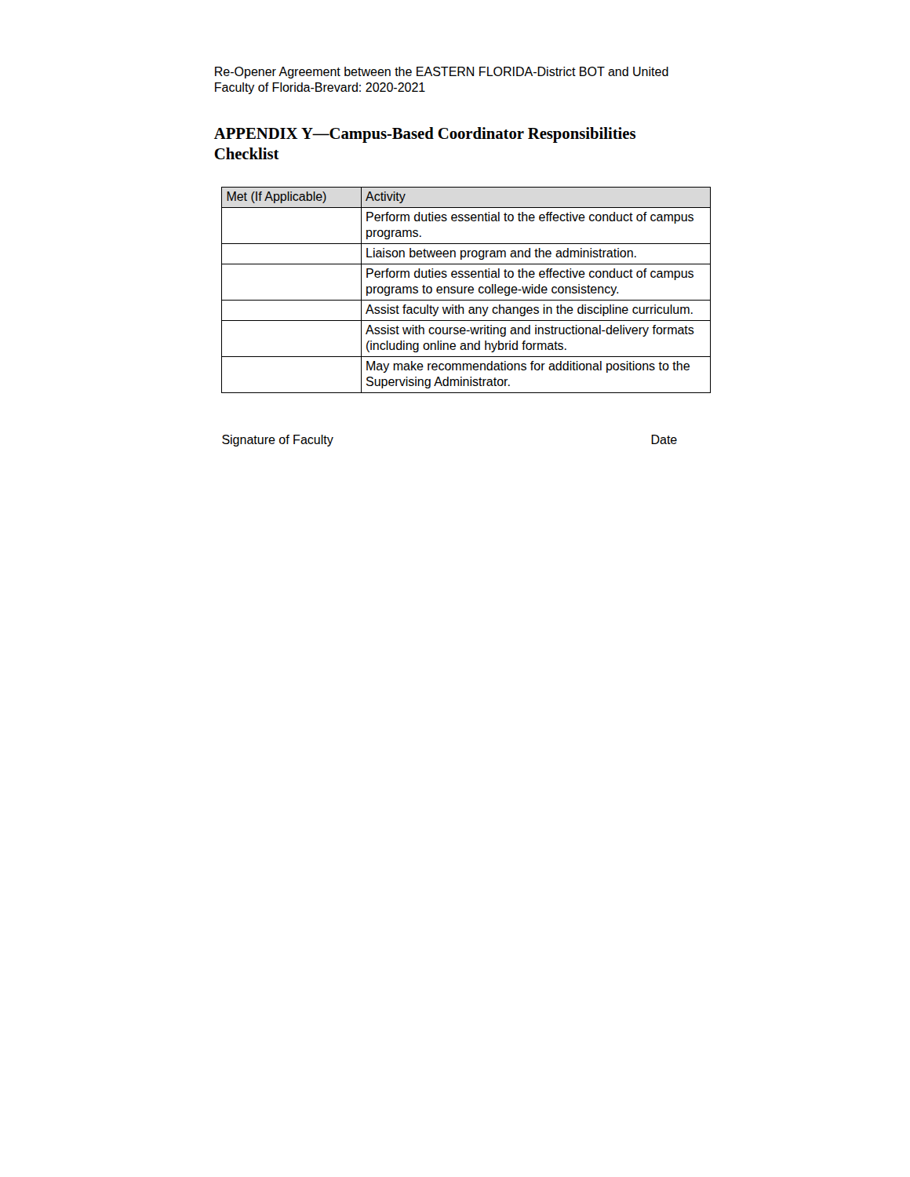Re-Opener Agreement between the EASTERN FLORIDA-District BOT and United Faculty of Florida-Brevard: 2020-2021
APPENDIX Y—Campus-Based Coordinator Responsibilities Checklist
| Met (If Applicable) | Activity |
| --- | --- |
| | Perform duties essential to the effective conduct of campus programs. |
| | Liaison between program and the administration. |
| | Perform duties essential to the effective conduct of campus programs to ensure college-wide consistency. |
| | Assist faculty with any changes in the discipline curriculum. |
| | Assist with course-writing and instructional-delivery formats (including online and hybrid formats. |
| | May make recommendations for additional positions to the Supervising Administrator. |
Signature of Faculty Date